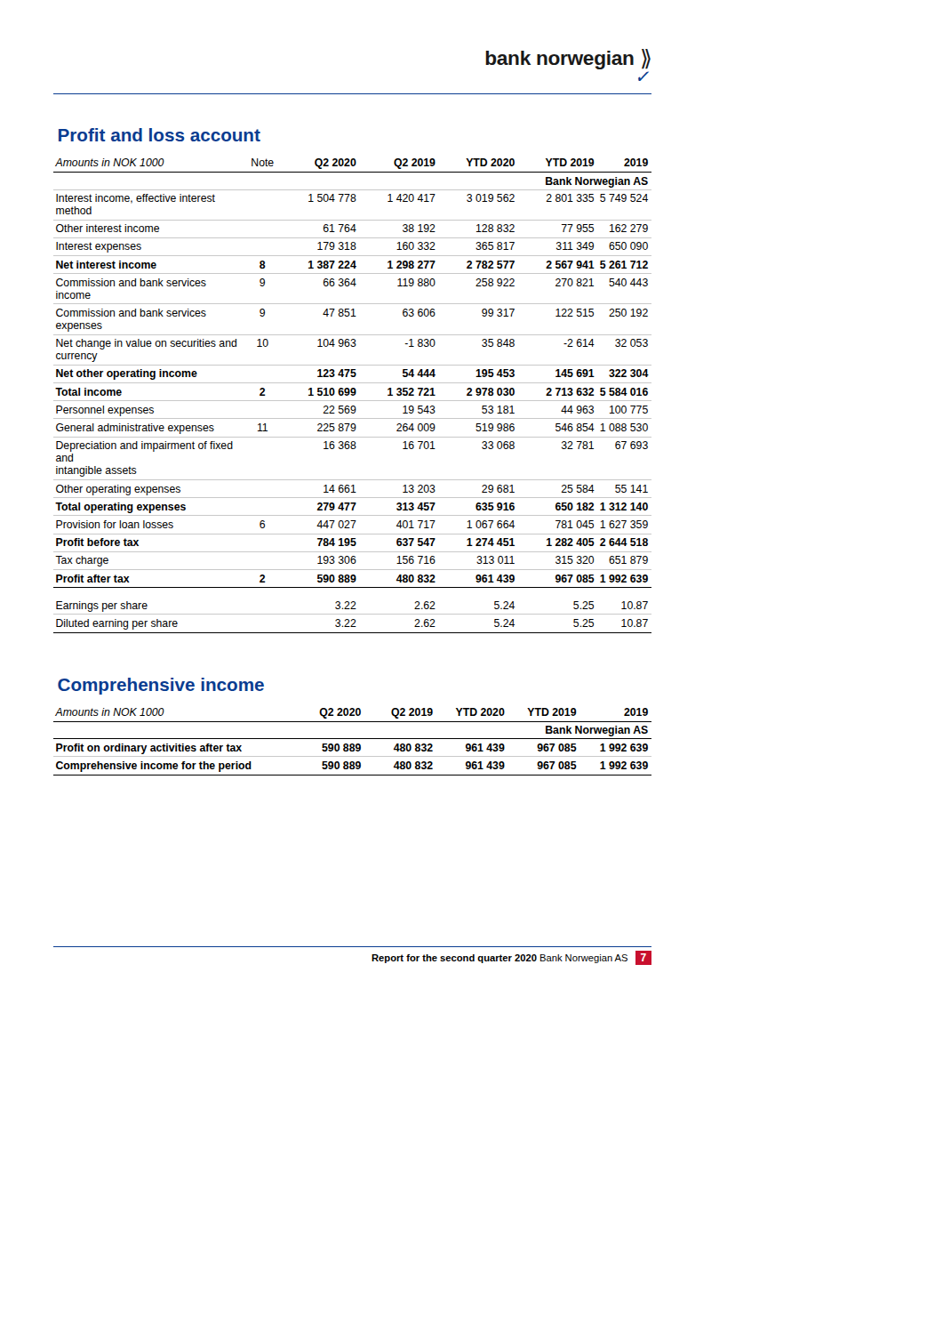bank norwegian ⟫
✓
Profit and loss account
| Bank Norwegian AS |
| Amounts in NOK 1000 | Note | Q2 2020 | Q2 2019 | YTD 2020 | YTD 2019 | 2019 |
| Interest income, effective interest method | | 1 504 778 | 1 420 417 | 3 019 562 | 2 801 335 | 5 749 524 |
| Other interest income | | 61 764 | 38 192 | 128 832 | 77 955 | 162 279 |
| Interest expenses | | 179 318 | 160 332 | 365 817 | 311 349 | 650 090 |
| Net interest income | 8 | 1 387 224 | 1 298 277 | 2 782 577 | 2 567 941 | 5 261 712 |
| Commission and bank services income | 9 | 66 364 | 119 880 | 258 922 | 270 821 | 540 443 |
| Commission and bank services expenses | 9 | 47 851 | 63 606 | 99 317 | 122 515 | 250 192 |
| Net change in value on securities and currency | 10 | 104 963 | -1 830 | 35 848 | -2 614 | 32 053 |
| Net other operating income | | 123 475 | 54 444 | 195 453 | 145 691 | 322 304 |
| Total income | 2 | 1 510 699 | 1 352 721 | 2 978 030 | 2 713 632 | 5 584 016 |
| Personnel expenses | | 22 569 | 19 543 | 53 181 | 44 963 | 100 775 |
| General administrative expenses | 11 | 225 879 | 264 009 | 519 986 | 546 854 | 1 088 530 |
| Depreciation and impairment of fixed and intangible assets | | 16 368 | 16 701 | 33 068 | 32 781 | 67 693 |
| Other operating expenses | | 14 661 | 13 203 | 29 681 | 25 584 | 55 141 |
| Total operating expenses | | 279 477 | 313 457 | 635 916 | 650 182 | 1 312 140 |
| Provision for loan losses | 6 | 447 027 | 401 717 | 1 067 664 | 781 045 | 1 627 359 |
| Profit before tax | | 784 195 | 637 547 | 1 274 451 | 1 282 405 | 2 644 518 |
| Tax charge | | 193 306 | 156 716 | 313 011 | 315 320 | 651 879 |
| Profit after tax | 2 | 590 889 | 480 832 | 961 439 | 967 085 | 1 992 639 |
| Earnings per share | | 3.22 | 2.62 | 5.24 | 5.25 | 10.87 |
| Diluted earning per share | | 3.22 | 2.62 | 5.24 | 5.25 | 10.87 |
Comprehensive income
| Bank Norwegian AS |
| Amounts in NOK 1000 | Q2 2020 | Q2 2019 | YTD 2020 | YTD 2019 | 2019 |
| Profit on ordinary activities after tax | 590 889 | 480 832 | 961 439 | 967 085 | 1 992 639 |
| Comprehensive income for the period | 590 889 | 480 832 | 961 439 | 967 085 | 1 992 639 |
Report for the second quarter 2020 Bank Norwegian AS 7